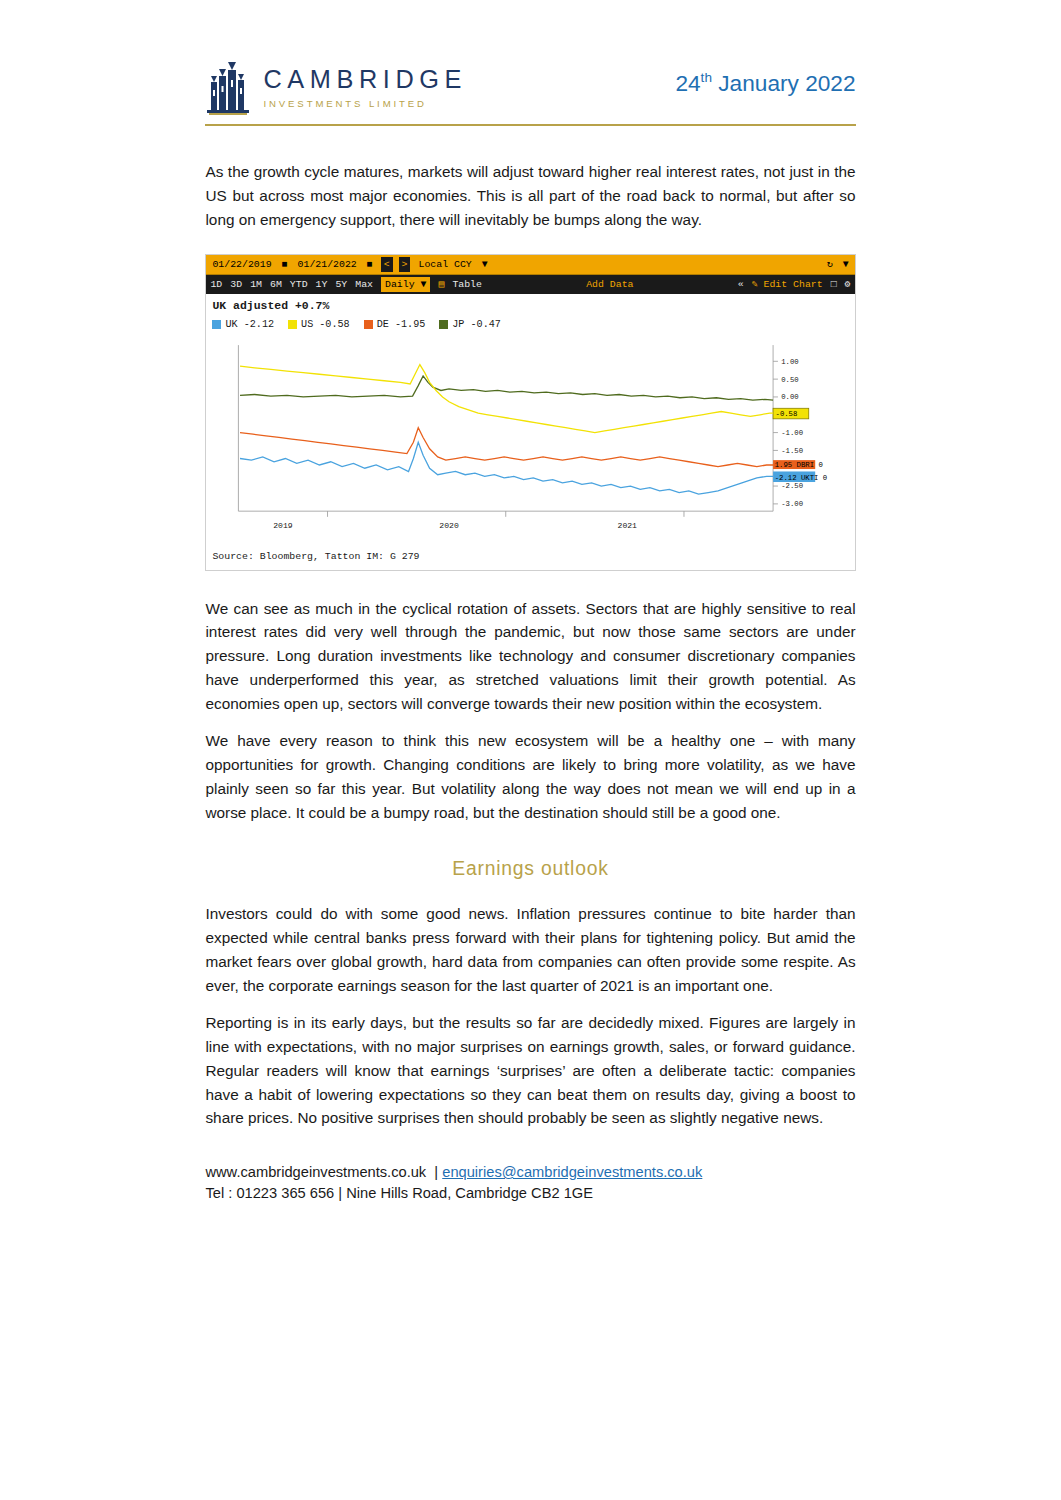CAMBRIDGE
INVESTMENTS LIMITED
24th January 2022
As the growth cycle matures, markets will adjust toward higher real interest rates, not just in the US but across most major economies. This is all part of the road back to normal, but after so long on emergency support, there will inevitably be bumps along the way.
01/22/2019 ■ 01/21/2022 ■ < > Local CCY ▼ ↻ ▼
1D 3D 1M 6M YTD 1Y 5Y Max Daily ▼ ▤ Table Add Data « ✎ Edit Chart □ ⚙
UK adjusted +0.7%
UK -2.12 US -0.58 DE -1.95 JP -0.47
1.00 0.50 0.00 -1.00 -1.50 -2.50 -3.00 -0.58 1.95 DBRI 0 -2.12 UKTI 0 2019 2020 2021
Source: Bloomberg, Tatton IM: G 279
We can see as much in the cyclical rotation of assets. Sectors that are highly sensitive to real interest rates did very well through the pandemic, but now those same sectors are under pressure. Long duration investments like technology and consumer discretionary companies have underperformed this year, as stretched valuations limit their growth potential. As economies open up, sectors will converge towards their new position within the ecosystem.
We have every reason to think this new ecosystem will be a healthy one – with many opportunities for growth. Changing conditions are likely to bring more volatility, as we have plainly seen so far this year. But volatility along the way does not mean we will end up in a worse place. It could be a bumpy road, but the destination should still be a good one.
Earnings outlook
Investors could do with some good news. Inflation pressures continue to bite harder than expected while central banks press forward with their plans for tightening policy. But amid the market fears over global growth, hard data from companies can often provide some respite. As ever, the corporate earnings season for the last quarter of 2021 is an important one.
Reporting is in its early days, but the results so far are decidedly mixed. Figures are largely in line with expectations, with no major surprises on earnings growth, sales, or forward guidance. Regular readers will know that earnings ‘surprises’ are often a deliberate tactic: companies have a habit of lowering expectations so they can beat them on results day, giving a boost to share prices. No positive surprises then should probably be seen as slightly negative news.
www.cambridgeinvestments.co.uk | enquiries@cambridgeinvestments.co.uk
Tel : 01223 365 656 | Nine Hills Road, Cambridge CB2 1GE